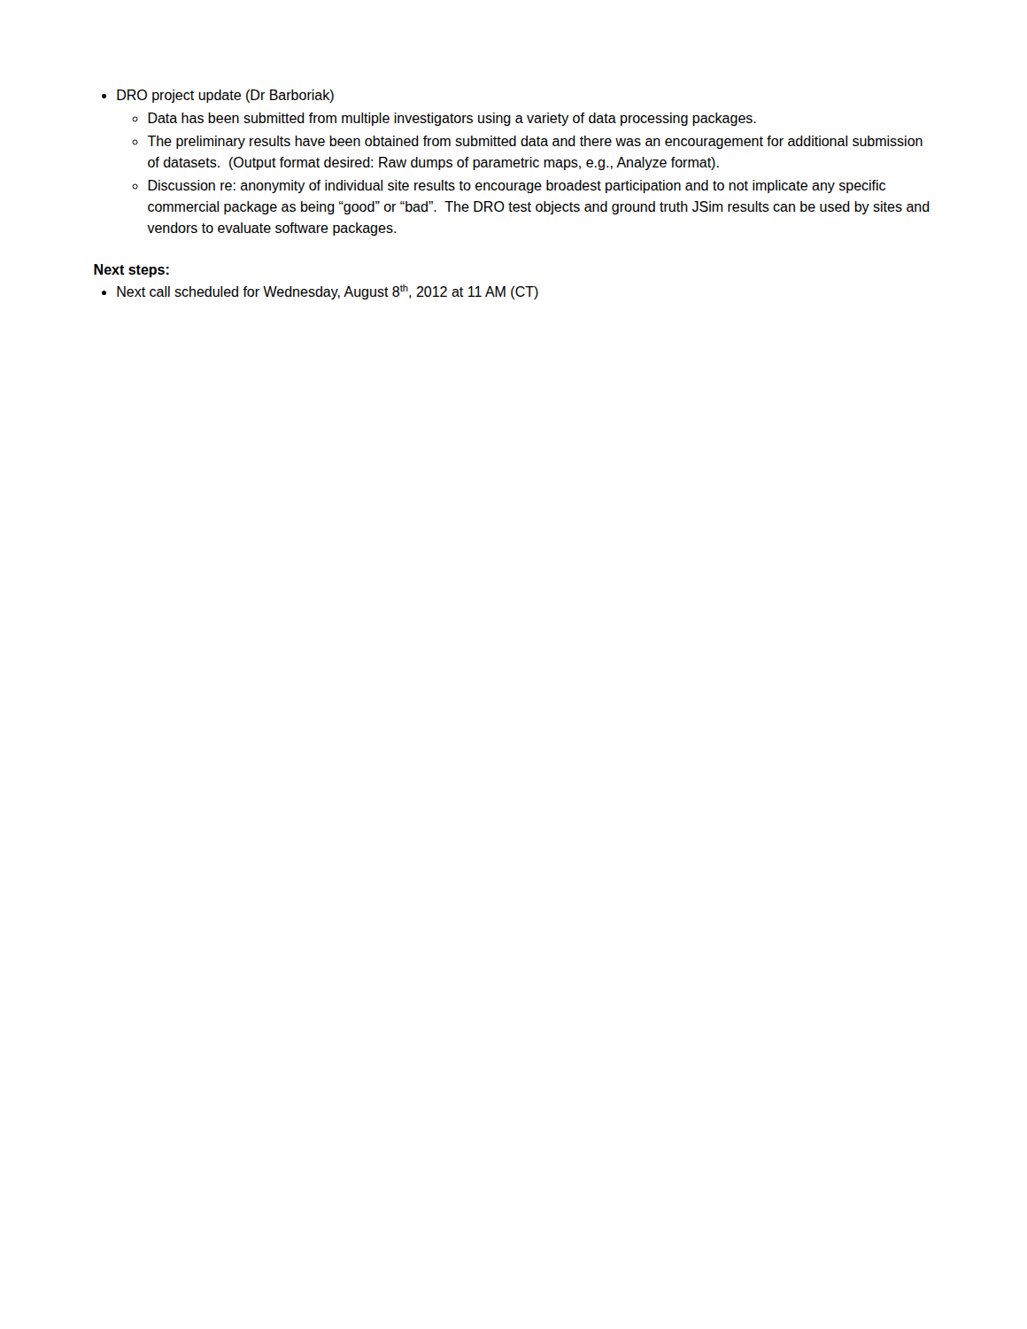DRO project update (Dr Barboriak)
Data has been submitted from multiple investigators using a variety of data processing packages.
The preliminary results have been obtained from submitted data and there was an encouragement for additional submission of datasets. (Output format desired: Raw dumps of parametric maps, e.g., Analyze format).
Discussion re: anonymity of individual site results to encourage broadest participation and to not implicate any specific commercial package as being “good” or “bad”. The DRO test objects and ground truth JSim results can be used by sites and vendors to evaluate software packages.
Next steps:
Next call scheduled for Wednesday, August 8th, 2012 at 11 AM (CT)